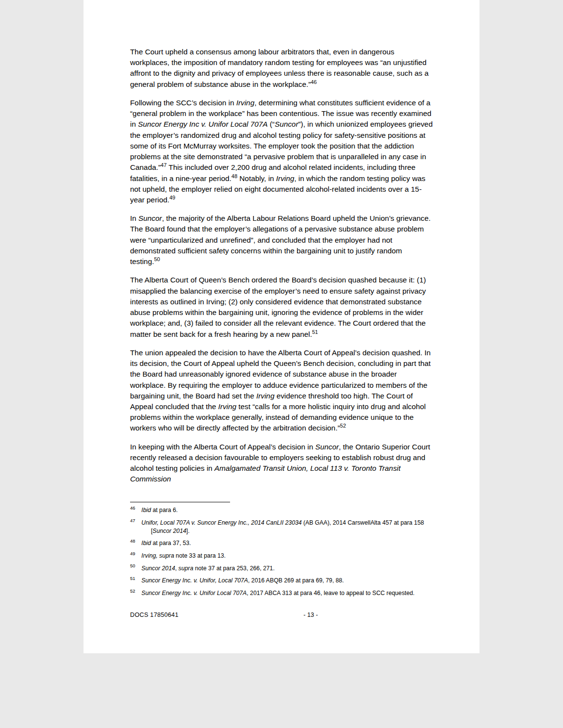The Court upheld a consensus among labour arbitrators that, even in dangerous workplaces, the imposition of mandatory random testing for employees was “an unjustified affront to the dignity and privacy of employees unless there is reasonable cause, such as a general problem of substance abuse in the workplace.”46
Following the SCC’s decision in Irving, determining what constitutes sufficient evidence of a “general problem in the workplace” has been contentious. The issue was recently examined in Suncor Energy Inc v. Unifor Local 707A (“Suncor”), in which unionized employees grieved the employer’s randomized drug and alcohol testing policy for safety-sensitive positions at some of its Fort McMurray worksites. The employer took the position that the addiction problems at the site demonstrated “a pervasive problem that is unparalleled in any case in Canada.”47 This included over 2,200 drug and alcohol related incidents, including three fatalities, in a nine-year period.48 Notably, in Irving, in which the random testing policy was not upheld, the employer relied on eight documented alcohol-related incidents over a 15-year period.49
In Suncor, the majority of the Alberta Labour Relations Board upheld the Union’s grievance. The Board found that the employer’s allegations of a pervasive substance abuse problem were “unparticularized and unrefined”, and concluded that the employer had not demonstrated sufficient safety concerns within the bargaining unit to justify random testing.50
The Alberta Court of Queen’s Bench ordered the Board’s decision quashed because it: (1) misapplied the balancing exercise of the employer’s need to ensure safety against privacy interests as outlined in Irving; (2) only considered evidence that demonstrated substance abuse problems within the bargaining unit, ignoring the evidence of problems in the wider workplace; and, (3) failed to consider all the relevant evidence. The Court ordered that the matter be sent back for a fresh hearing by a new panel.51
The union appealed the decision to have the Alberta Court of Appeal’s decision quashed. In its decision, the Court of Appeal upheld the Queen’s Bench decision, concluding in part that the Board had unreasonably ignored evidence of substance abuse in the broader workplace. By requiring the employer to adduce evidence particularized to members of the bargaining unit, the Board had set the Irving evidence threshold too high. The Court of Appeal concluded that the Irving test “calls for a more holistic inquiry into drug and alcohol problems within the workplace generally, instead of demanding evidence unique to the workers who will be directly affected by the arbitration decision.”52
In keeping with the Alberta Court of Appeal’s decision in Suncor, the Ontario Superior Court recently released a decision favourable to employers seeking to establish robust drug and alcohol testing policies in Amalgamated Transit Union, Local 113 v. Toronto Transit Commission
Ibid at para 6.
Unifor, Local 707A v. Suncor Energy Inc., 2014 CanLII 23034 (AB GAA), 2014 CarswellAlta 457 at para 158 [Suncor 2014].
Ibid at para 37, 53.
Irving, supra note 33 at para 13.
Suncor 2014, supra note 37 at para 253, 266, 271.
Suncor Energy Inc. v. Unifor, Local 707A, 2016 ABQB 269 at para 69, 79, 88.
Suncor Energy Inc. v. Unifor Local 707A, 2017 ABCA 313 at para 46, leave to appeal to SCC requested.
DOCS 17850641 - 13 -